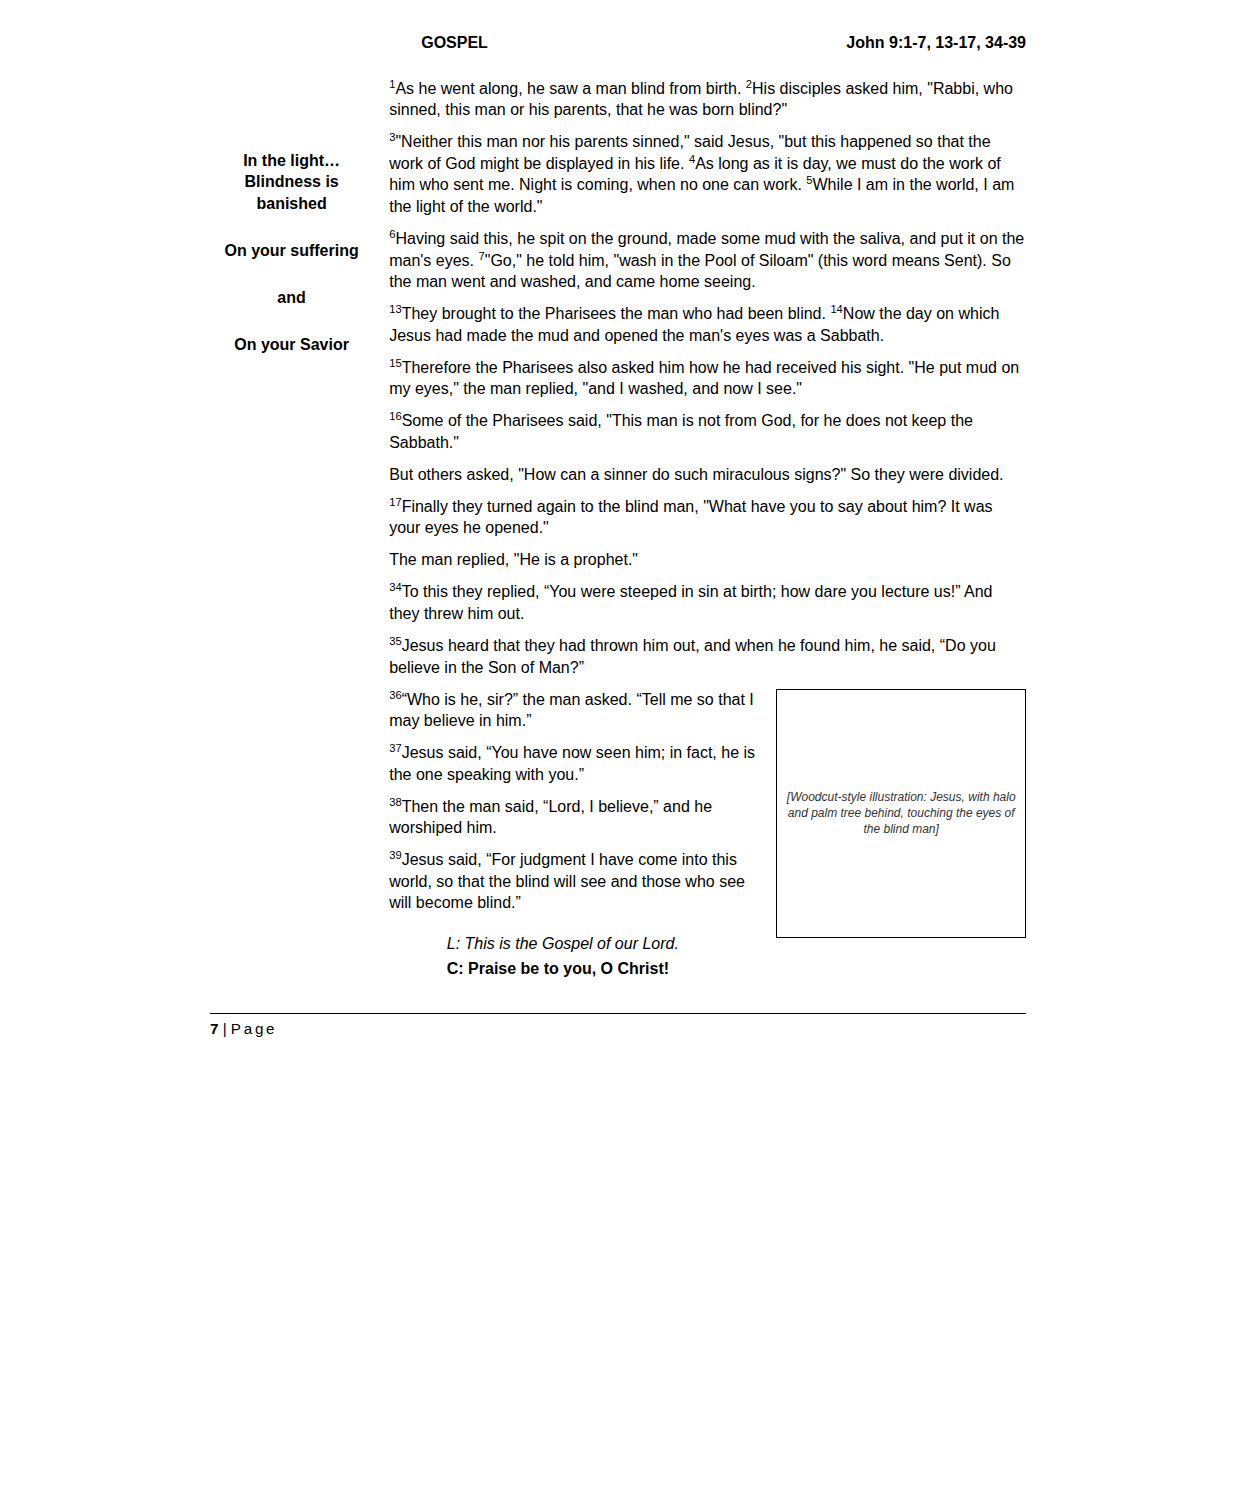GOSPEL John 9:1-7, 13-17, 34-39
In the light…
Blindness is banished
On your suffering
and
On your Savior
1As he went along, he saw a man blind from birth. 2His disciples asked him, "Rabbi, who sinned, this man or his parents, that he was born blind?"
3"Neither this man nor his parents sinned," said Jesus, "but this happened so that the work of God might be displayed in his life. 4As long as it is day, we must do the work of him who sent me. Night is coming, when no one can work. 5While I am in the world, I am the light of the world."
6Having said this, he spit on the ground, made some mud with the saliva, and put it on the man's eyes. 7"Go," he told him, "wash in the Pool of Siloam" (this word means Sent). So the man went and washed, and came home seeing.
13They brought to the Pharisees the man who had been blind. 14Now the day on which Jesus had made the mud and opened the man's eyes was a Sabbath.
15Therefore the Pharisees also asked him how he had received his sight. "He put mud on my eyes," the man replied, "and I washed, and now I see."
16Some of the Pharisees said, "This man is not from God, for he does not keep the Sabbath."
But others asked, "How can a sinner do such miraculous signs?" So they were divided.
17Finally they turned again to the blind man, "What have you to say about him? It was your eyes he opened."
The man replied, "He is a prophet."
34To this they replied, “You were steeped in sin at birth; how dare you lecture us!” And they threw him out.
35Jesus heard that they had thrown him out, and when he found him, he said, “Do you believe in the Son of Man?”
[Woodcut-style illustration: Jesus, with halo and palm tree behind, touching the eyes of the blind man]
36“Who is he, sir?” the man asked. “Tell me so that I may believe in him.”
37Jesus said, “You have now seen him; in fact, he is the one speaking with you.”
38Then the man said, “Lord, I believe,” and he worshiped him.
39Jesus said, “For judgment I have come into this world, so that the blind will see and those who see will become blind.”
L: This is the Gospel of our Lord.
C: Praise be to you, O Christ!
7 | Page